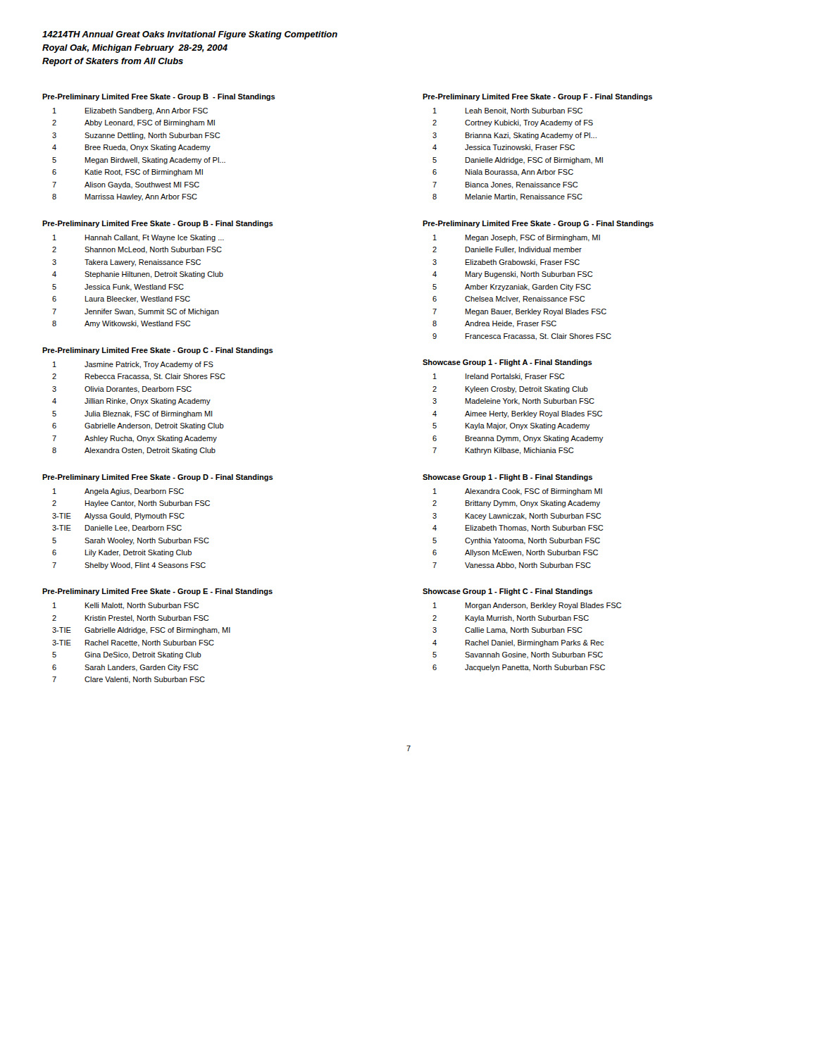14214TH Annual Great Oaks Invitational Figure Skating Competition
Royal Oak, Michigan February 28-29, 2004
Report of Skaters from All Clubs
Pre-Preliminary Limited Free Skate - Group B - Final Standings
| 1 | Elizabeth Sandberg, Ann Arbor FSC |
| 2 | Abby Leonard, FSC of Birmingham MI |
| 3 | Suzanne Dettling, North Suburban FSC |
| 4 | Bree Rueda, Onyx Skating Academy |
| 5 | Megan Birdwell, Skating Academy of Pl... |
| 6 | Katie Root, FSC of Birmingham MI |
| 7 | Alison Gayda, Southwest MI FSC |
| 8 | Marrissa Hawley, Ann Arbor FSC |
Pre-Preliminary Limited Free Skate - Group B - Final Standings
| 1 | Hannah Callant, Ft Wayne Ice Skating ... |
| 2 | Shannon McLeod, North Suburban FSC |
| 3 | Takera Lawery, Renaissance FSC |
| 4 | Stephanie Hiltunen, Detroit Skating Club |
| 5 | Jessica Funk, Westland FSC |
| 6 | Laura Bleecker, Westland FSC |
| 7 | Jennifer Swan, Summit SC of Michigan |
| 8 | Amy Witkowski, Westland FSC |
Pre-Preliminary Limited Free Skate - Group C - Final Standings
| 1 | Jasmine Patrick, Troy Academy of FS |
| 2 | Rebecca Fracassa, St. Clair Shores FSC |
| 3 | Olivia Dorantes, Dearborn FSC |
| 4 | Jillian Rinke, Onyx Skating Academy |
| 5 | Julia Bleznak, FSC of Birmingham MI |
| 6 | Gabrielle Anderson, Detroit Skating Club |
| 7 | Ashley Rucha, Onyx Skating Academy |
| 8 | Alexandra Osten, Detroit Skating Club |
Pre-Preliminary Limited Free Skate - Group D - Final Standings
| 1 | Angela Agius, Dearborn FSC |
| 2 | Haylee Cantor, North Suburban FSC |
| 3-TIE | Alyssa Gould, Plymouth FSC |
| 3-TIE | Danielle Lee, Dearborn FSC |
| 5 | Sarah Wooley, North Suburban FSC |
| 6 | Lily Kader, Detroit Skating Club |
| 7 | Shelby Wood, Flint 4 Seasons FSC |
Pre-Preliminary Limited Free Skate - Group E - Final Standings
| 1 | Kelli Malott, North Suburban FSC |
| 2 | Kristin Prestel, North Suburban FSC |
| 3-TIE | Gabrielle Aldridge, FSC of Birmingham, MI |
| 3-TIE | Rachel Racette, North Suburban FSC |
| 5 | Gina DeSico, Detroit Skating Club |
| 6 | Sarah Landers, Garden City FSC |
| 7 | Clare Valenti, North Suburban FSC |
Pre-Preliminary Limited Free Skate - Group F - Final Standings
| 1 | Leah Benoit, North Suburban FSC |
| 2 | Cortney Kubicki, Troy Academy of FS |
| 3 | Brianna Kazi, Skating Academy of Pl... |
| 4 | Jessica Tuzinowski, Fraser FSC |
| 5 | Danielle Aldridge, FSC of Birmigham, MI |
| 6 | Niala Bourassa, Ann Arbor FSC |
| 7 | Bianca Jones, Renaissance FSC |
| 8 | Melanie Martin, Renaissance FSC |
Pre-Preliminary Limited Free Skate - Group G - Final Standings
| 1 | Megan Joseph, FSC of Birmingham, MI |
| 2 | Danielle Fuller, Individual member |
| 3 | Elizabeth Grabowski, Fraser FSC |
| 4 | Mary Bugenski, North Suburban FSC |
| 5 | Amber Krzyzaniak, Garden City FSC |
| 6 | Chelsea McIver, Renaissance FSC |
| 7 | Megan Bauer, Berkley Royal Blades FSC |
| 8 | Andrea Heide, Fraser FSC |
| 9 | Francesca Fracassa, St. Clair Shores FSC |
Showcase Group 1 - Flight A - Final Standings
| 1 | Ireland Portalski, Fraser FSC |
| 2 | Kyleen Crosby, Detroit Skating Club |
| 3 | Madeleine York, North Suburban FSC |
| 4 | Aimee Herty, Berkley Royal Blades FSC |
| 5 | Kayla Major, Onyx Skating Academy |
| 6 | Breanna Dymm, Onyx Skating Academy |
| 7 | Kathryn Kilbase, Michiania FSC |
Showcase Group 1 - Flight B - Final Standings
| 1 | Alexandra Cook, FSC of Birmingham MI |
| 2 | Brittany Dymm, Onyx Skating Academy |
| 3 | Kacey Lawniczak, North Suburban FSC |
| 4 | Elizabeth Thomas, North Suburban FSC |
| 5 | Cynthia Yatooma, North Suburban FSC |
| 6 | Allyson McEwen, North Suburban FSC |
| 7 | Vanessa Abbo, North Suburban FSC |
Showcase Group 1 - Flight C - Final Standings
| 1 | Morgan Anderson, Berkley Royal Blades FSC |
| 2 | Kayla Murrish, North Suburban FSC |
| 3 | Callie Lama, North Suburban FSC |
| 4 | Rachel Daniel, Birmingham Parks & Rec |
| 5 | Savannah Gosine, North Suburban FSC |
| 6 | Jacquelyn Panetta, North Suburban FSC |
7